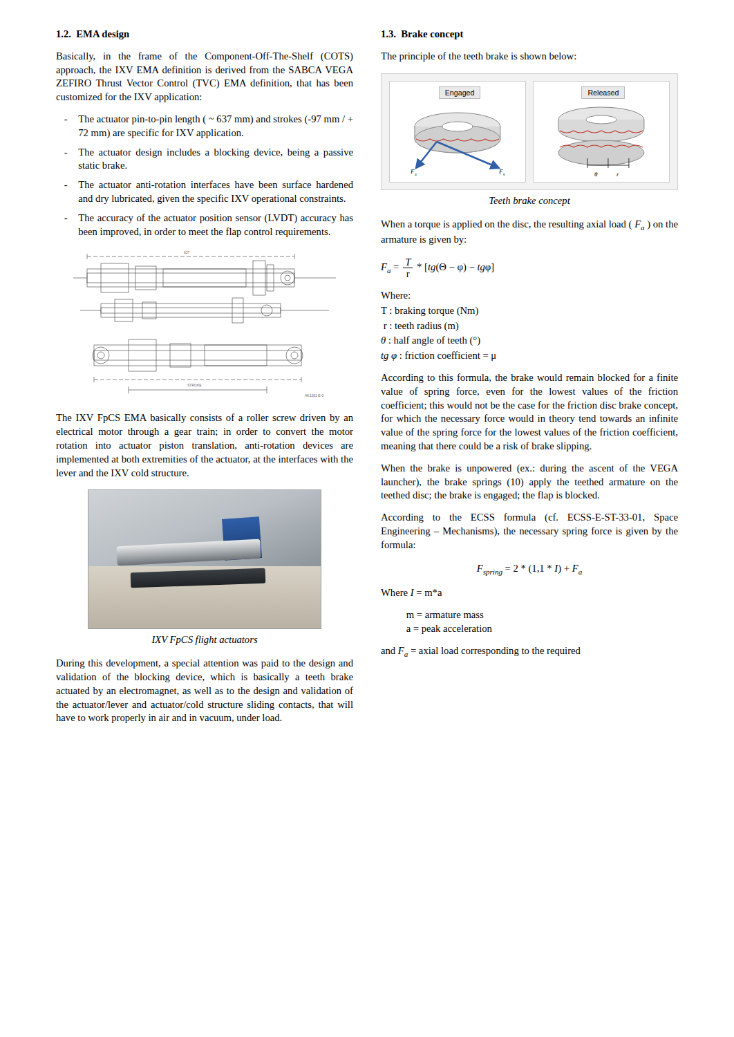1.2. EMA design
Basically, in the frame of the Component-Off-The-Shelf (COTS) approach, the IXV EMA definition is derived from the SABCA VEGA ZEFIRO Thrust Vector Control (TVC) EMA definition, that has been customized for the IXV application:
The actuator pin-to-pin length ( ~ 637 mm) and strokes (-97 mm / + 72 mm) are specific for IXV application.
The actuator design includes a blocking device, being a passive static brake.
The actuator anti-rotation interfaces have been surface hardened and dry lubricated, given the specific IXV operational constraints.
The accuracy of the actuator position sensor (LVDT) accuracy has been improved, in order to meet the flap control requirements.
637 STROKE AK1201 E-0
The IXV FpCS EMA basically consists of a roller screw driven by an electrical motor through a gear train; in order to convert the motor rotation into actuator piston translation, anti-rotation devices are implemented at both extremities of the actuator, at the interfaces with the lever and the IXV cold structure.
IXV FpCS flight actuators
During this development, a special attention was paid to the design and validation of the blocking device, which is basically a teeth brake actuated by an electromagnet, as well as to the design and validation of the actuator/lever and actuator/cold structure sliding contacts, that will have to work properly in air and in vacuum, under load.
1.3. Brake concept
The principle of the teeth brake is shown below:
Engaged F a F s
Released θ r
Teeth brake concept
When a torque is applied on the disc, the resulting axial load ( Fa ) on the armature is given by:
Fa = Tr * [tg(Θ − φ) − tgφ]
Where:
T : braking torque (Nm)
r : teeth radius (m)
θ : half angle of teeth (°)
tg φ : friction coefficient = μ
According to this formula, the brake would remain blocked for a finite value of spring force, even for the lowest values of the friction coefficient; this would not be the case for the friction disc brake concept, for which the necessary force would in theory tend towards an infinite value of the spring force for the lowest values of the friction coefficient, meaning that there could be a risk of brake slipping.
When the brake is unpowered (ex.: during the ascent of the VEGA launcher), the brake springs (10) apply the teethed armature on the teethed disc; the brake is engaged; the flap is blocked.
According to the ECSS formula (cf. ECSS-E-ST-33-01, Space Engineering – Mechanisms), the necessary spring force is given by the formula:
Fspring = 2 * (1,1 * I) + Fa
Where I = m*a
m = armature mass
a = peak acceleration
and Fa = axial load corresponding to the required